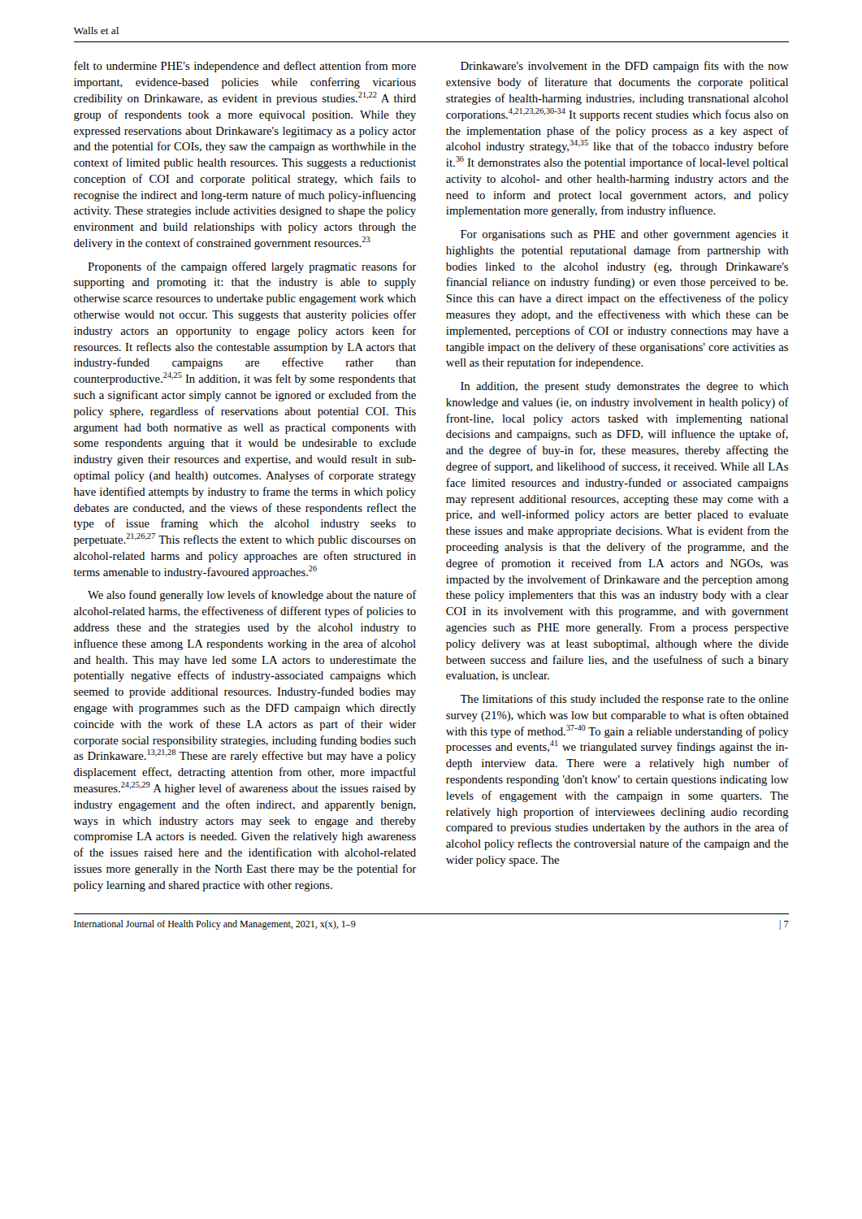Walls et al
felt to undermine PHE's independence and deflect attention from more important, evidence-based policies while conferring vicarious credibility on Drinkaware, as evident in previous studies.21,22 A third group of respondents took a more equivocal position. While they expressed reservations about Drinkaware's legitimacy as a policy actor and the potential for COIs, they saw the campaign as worthwhile in the context of limited public health resources. This suggests a reductionist conception of COI and corporate political strategy, which fails to recognise the indirect and long-term nature of much policy-influencing activity. These strategies include activities designed to shape the policy environment and build relationships with policy actors through the delivery in the context of constrained government resources.23
Proponents of the campaign offered largely pragmatic reasons for supporting and promoting it: that the industry is able to supply otherwise scarce resources to undertake public engagement work which otherwise would not occur. This suggests that austerity policies offer industry actors an opportunity to engage policy actors keen for resources. It reflects also the contestable assumption by LA actors that industry-funded campaigns are effective rather than counterproductive.24,25 In addition, it was felt by some respondents that such a significant actor simply cannot be ignored or excluded from the policy sphere, regardless of reservations about potential COI. This argument had both normative as well as practical components with some respondents arguing that it would be undesirable to exclude industry given their resources and expertise, and would result in sub-optimal policy (and health) outcomes. Analyses of corporate strategy have identified attempts by industry to frame the terms in which policy debates are conducted, and the views of these respondents reflect the type of issue framing which the alcohol industry seeks to perpetuate.21,26,27 This reflects the extent to which public discourses on alcohol-related harms and policy approaches are often structured in terms amenable to industry-favoured approaches.26
We also found generally low levels of knowledge about the nature of alcohol-related harms, the effectiveness of different types of policies to address these and the strategies used by the alcohol industry to influence these among LA respondents working in the area of alcohol and health. This may have led some LA actors to underestimate the potentially negative effects of industry-associated campaigns which seemed to provide additional resources. Industry-funded bodies may engage with programmes such as the DFD campaign which directly coincide with the work of these LA actors as part of their wider corporate social responsibility strategies, including funding bodies such as Drinkaware.13,21,28 These are rarely effective but may have a policy displacement effect, detracting attention from other, more impactful measures.24,25,29 A higher level of awareness about the issues raised by industry engagement and the often indirect, and apparently benign, ways in which industry actors may seek to engage and thereby compromise LA actors is needed. Given the relatively high awareness of the issues raised here and the identification with alcohol-related issues more generally in the North East there may be the potential for policy learning and shared practice with other regions.
Drinkaware's involvement in the DFD campaign fits with the now extensive body of literature that documents the corporate political strategies of health-harming industries, including transnational alcohol corporations.4,21,23,26,30-34 It supports recent studies which focus also on the implementation phase of the policy process as a key aspect of alcohol industry strategy,34,35 like that of the tobacco industry before it.36 It demonstrates also the potential importance of local-level poltical activity to alcohol- and other health-harming industry actors and the need to inform and protect local government actors, and policy implementation more generally, from industry influence.
For organisations such as PHE and other government agencies it highlights the potential reputational damage from partnership with bodies linked to the alcohol industry (eg, through Drinkaware's financial reliance on industry funding) or even those perceived to be. Since this can have a direct impact on the effectiveness of the policy measures they adopt, and the effectiveness with which these can be implemented, perceptions of COI or industry connections may have a tangible impact on the delivery of these organisations' core activities as well as their reputation for independence.
In addition, the present study demonstrates the degree to which knowledge and values (ie, on industry involvement in health policy) of front-line, local policy actors tasked with implementing national decisions and campaigns, such as DFD, will influence the uptake of, and the degree of buy-in for, these measures, thereby affecting the degree of support, and likelihood of success, it received. While all LAs face limited resources and industry-funded or associated campaigns may represent additional resources, accepting these may come with a price, and well-informed policy actors are better placed to evaluate these issues and make appropriate decisions. What is evident from the proceeding analysis is that the delivery of the programme, and the degree of promotion it received from LA actors and NGOs, was impacted by the involvement of Drinkaware and the perception among these policy implementers that this was an industry body with a clear COI in its involvement with this programme, and with government agencies such as PHE more generally. From a process perspective policy delivery was at least suboptimal, although where the divide between success and failure lies, and the usefulness of such a binary evaluation, is unclear.
The limitations of this study included the response rate to the online survey (21%), which was low but comparable to what is often obtained with this type of method.37-40 To gain a reliable understanding of policy processes and events,41 we triangulated survey findings against the in-depth interview data. There were a relatively high number of respondents responding 'don't know' to certain questions indicating low levels of engagement with the campaign in some quarters. The relatively high proportion of interviewees declining audio recording compared to previous studies undertaken by the authors in the area of alcohol policy reflects the controversial nature of the campaign and the wider policy space. The
International Journal of Health Policy and Management, 2021, x(x), 1–9 | 7